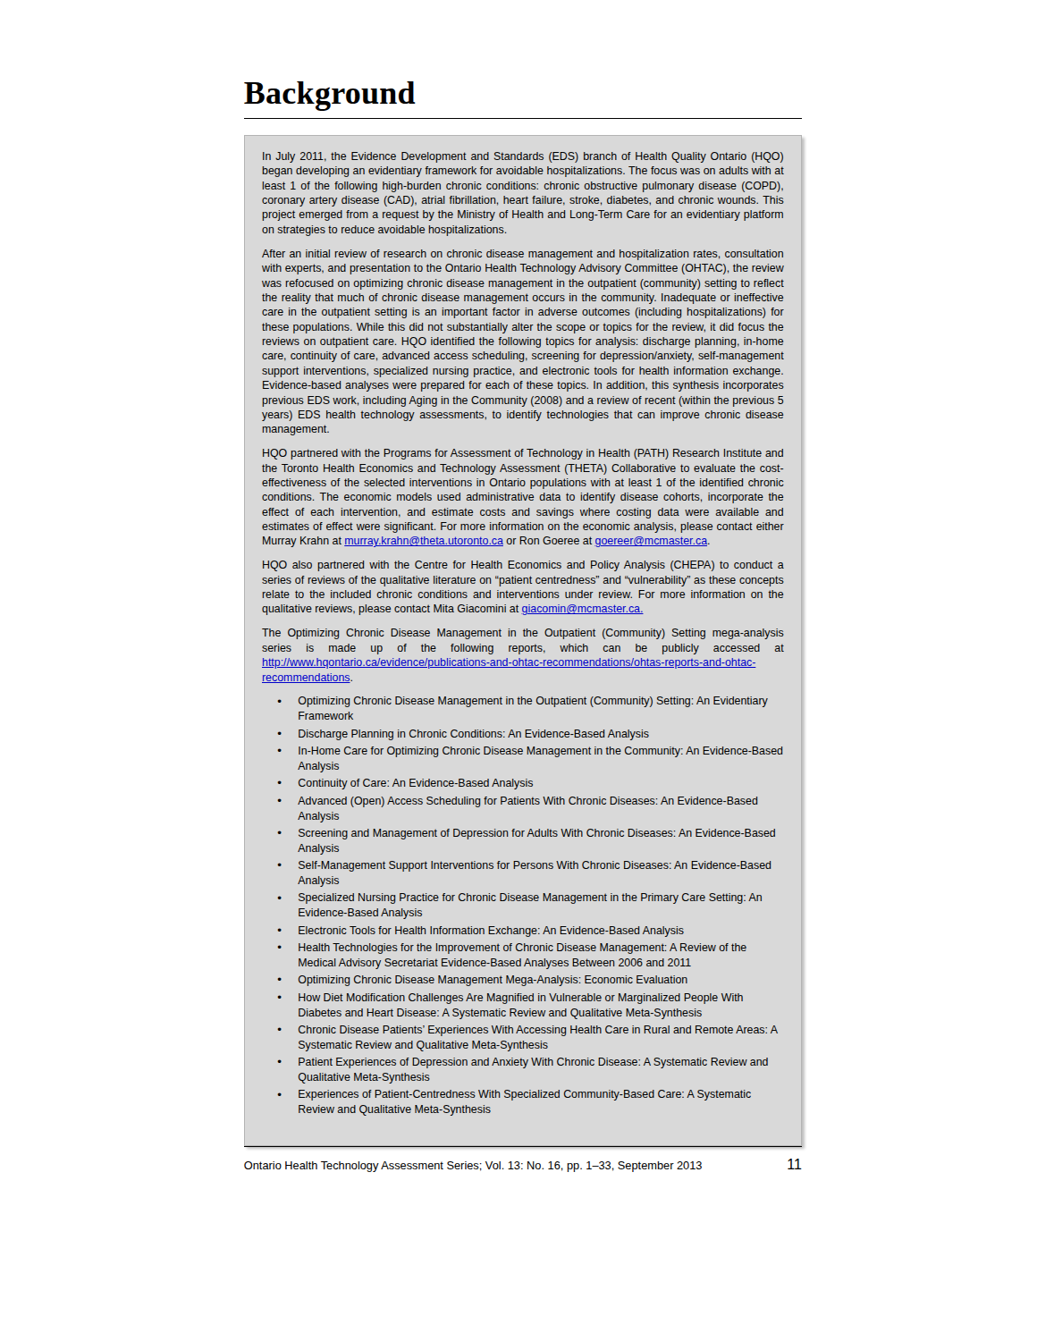Background
In July 2011, the Evidence Development and Standards (EDS) branch of Health Quality Ontario (HQO) began developing an evidentiary framework for avoidable hospitalizations. The focus was on adults with at least 1 of the following high-burden chronic conditions: chronic obstructive pulmonary disease (COPD), coronary artery disease (CAD), atrial fibrillation, heart failure, stroke, diabetes, and chronic wounds. This project emerged from a request by the Ministry of Health and Long-Term Care for an evidentiary platform on strategies to reduce avoidable hospitalizations.
After an initial review of research on chronic disease management and hospitalization rates, consultation with experts, and presentation to the Ontario Health Technology Advisory Committee (OHTAC), the review was refocused on optimizing chronic disease management in the outpatient (community) setting to reflect the reality that much of chronic disease management occurs in the community. Inadequate or ineffective care in the outpatient setting is an important factor in adverse outcomes (including hospitalizations) for these populations. While this did not substantially alter the scope or topics for the review, it did focus the reviews on outpatient care. HQO identified the following topics for analysis: discharge planning, in-home care, continuity of care, advanced access scheduling, screening for depression/anxiety, self-management support interventions, specialized nursing practice, and electronic tools for health information exchange. Evidence-based analyses were prepared for each of these topics. In addition, this synthesis incorporates previous EDS work, including Aging in the Community (2008) and a review of recent (within the previous 5 years) EDS health technology assessments, to identify technologies that can improve chronic disease management.
HQO partnered with the Programs for Assessment of Technology in Health (PATH) Research Institute and the Toronto Health Economics and Technology Assessment (THETA) Collaborative to evaluate the cost-effectiveness of the selected interventions in Ontario populations with at least 1 of the identified chronic conditions. The economic models used administrative data to identify disease cohorts, incorporate the effect of each intervention, and estimate costs and savings where costing data were available and estimates of effect were significant. For more information on the economic analysis, please contact either Murray Krahn at murray.krahn@theta.utoronto.ca or Ron Goeree at goereer@mcmaster.ca.
HQO also partnered with the Centre for Health Economics and Policy Analysis (CHEPA) to conduct a series of reviews of the qualitative literature on “patient centredness” and “vulnerability” as these concepts relate to the included chronic conditions and interventions under review. For more information on the qualitative reviews, please contact Mita Giacomini at giacomin@mcmaster.ca.
The Optimizing Chronic Disease Management in the Outpatient (Community) Setting mega-analysis series is made up of the following reports, which can be publicly accessed at http://www.hqontario.ca/evidence/publications-and-ohtac-recommendations/ohtas-reports-and-ohtac-recommendations.
Optimizing Chronic Disease Management in the Outpatient (Community) Setting: An Evidentiary Framework
Discharge Planning in Chronic Conditions: An Evidence-Based Analysis
In-Home Care for Optimizing Chronic Disease Management in the Community: An Evidence-Based Analysis
Continuity of Care: An Evidence-Based Analysis
Advanced (Open) Access Scheduling for Patients With Chronic Diseases: An Evidence-Based Analysis
Screening and Management of Depression for Adults With Chronic Diseases: An Evidence-Based Analysis
Self-Management Support Interventions for Persons With Chronic Diseases: An Evidence-Based Analysis
Specialized Nursing Practice for Chronic Disease Management in the Primary Care Setting: An Evidence-Based Analysis
Electronic Tools for Health Information Exchange: An Evidence-Based Analysis
Health Technologies for the Improvement of Chronic Disease Management: A Review of the Medical Advisory Secretariat Evidence-Based Analyses Between 2006 and 2011
Optimizing Chronic Disease Management Mega-Analysis: Economic Evaluation
How Diet Modification Challenges Are Magnified in Vulnerable or Marginalized People With Diabetes and Heart Disease: A Systematic Review and Qualitative Meta-Synthesis
Chronic Disease Patients’ Experiences With Accessing Health Care in Rural and Remote Areas: A Systematic Review and Qualitative Meta-Synthesis
Patient Experiences of Depression and Anxiety With Chronic Disease: A Systematic Review and Qualitative Meta-Synthesis
Experiences of Patient-Centredness With Specialized Community-Based Care: A Systematic Review and Qualitative Meta-Synthesis
Ontario Health Technology Assessment Series; Vol. 13: No. 16, pp. 1–33, September 2013 11